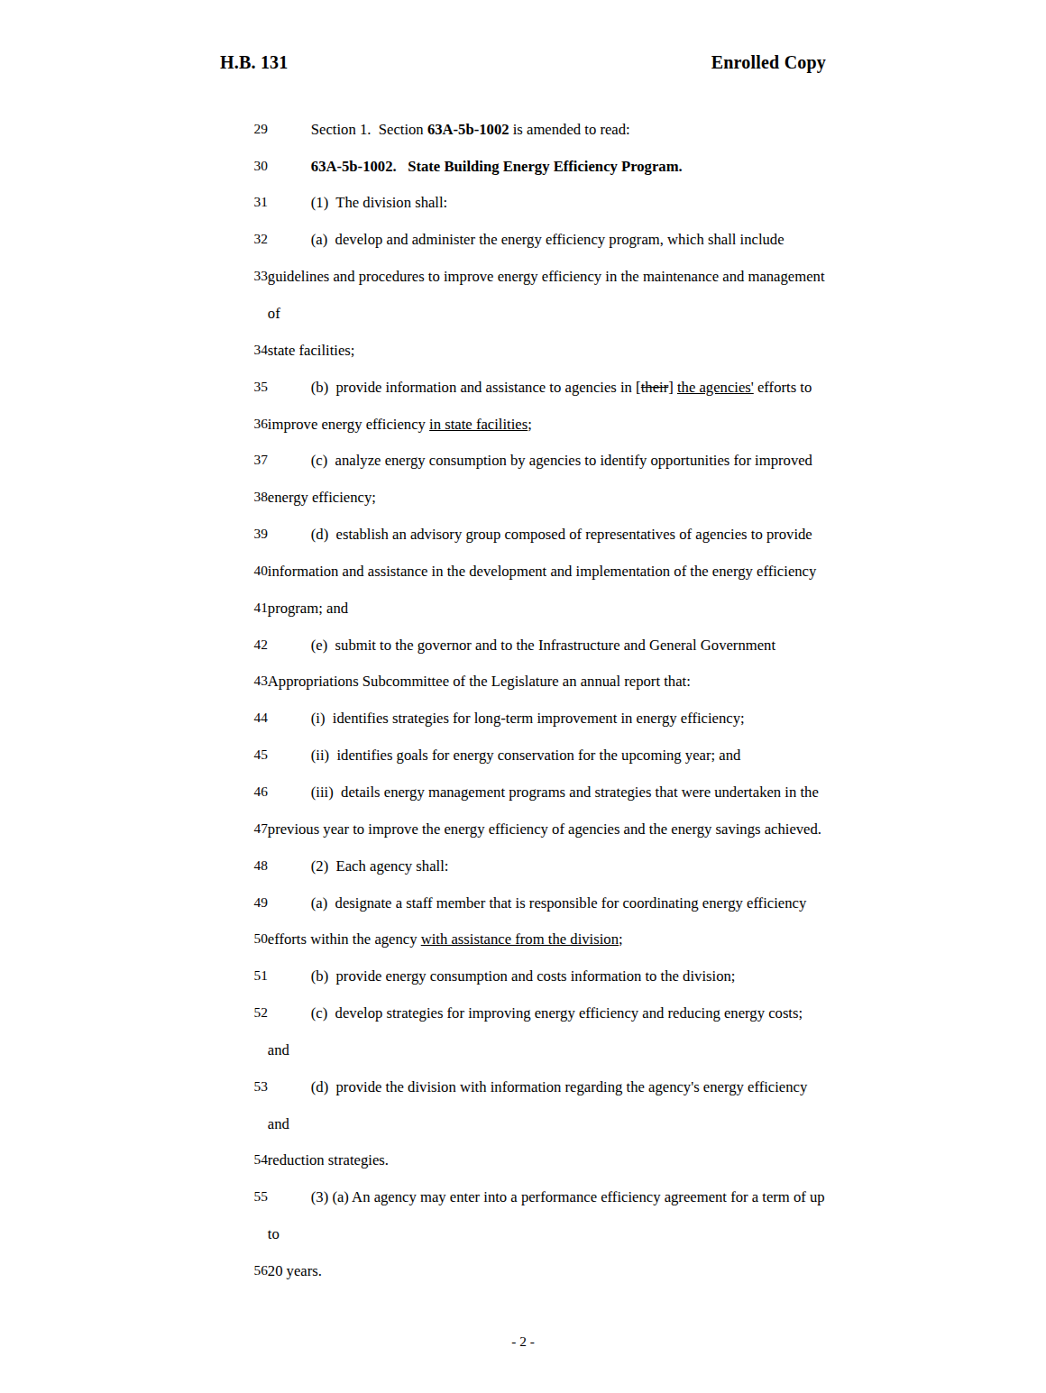H.B. 131 Enrolled Copy
| 29 | Section 1. Section 63A-5b-1002 is amended to read: |
| 30 | 63A-5b-1002. State Building Energy Efficiency Program. |
| 31 | (1) The division shall: |
| 32 | (a) develop and administer the energy efficiency program, which shall include |
| 33 | guidelines and procedures to improve energy efficiency in the maintenance and management of |
| 34 | state facilities; |
| 35 | (b) provide information and assistance to agencies in [ their ] the agencies' efforts to |
| 36 | improve energy efficiency in state facilities ; |
| 37 | (c) analyze energy consumption by agencies to identify opportunities for improved |
| 38 | energy efficiency; |
| 39 | (d) establish an advisory group composed of representatives of agencies to provide |
| 40 | information and assistance in the development and implementation of the energy efficiency |
| 41 | program; and |
| 42 | (e) submit to the governor and to the Infrastructure and General Government |
| 43 | Appropriations Subcommittee of the Legislature an annual report that: |
| 44 | (i) identifies strategies for long-term improvement in energy efficiency; |
| 45 | (ii) identifies goals for energy conservation for the upcoming year; and |
| 46 | (iii) details energy management programs and strategies that were undertaken in the |
| 47 | previous year to improve the energy efficiency of agencies and the energy savings achieved. |
| 48 | (2) Each agency shall: |
| 49 | (a) designate a staff member that is responsible for coordinating energy efficiency |
| 50 | efforts within the agency with assistance from the division ; |
| 51 | (b) provide energy consumption and costs information to the division; |
| 52 | (c) develop strategies for improving energy efficiency and reducing energy costs; and |
| 53 | (d) provide the division with information regarding the agency's energy efficiency and |
| 54 | reduction strategies. |
| 55 | (3) (a) An agency may enter into a performance efficiency agreement for a term of up to |
| 56 | 20 years. |
- 2 -